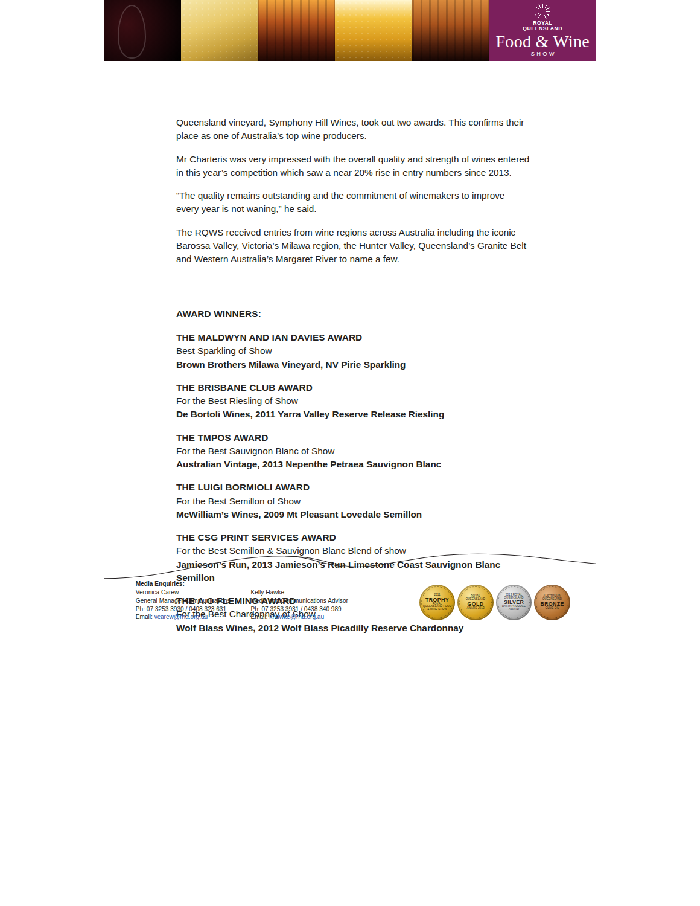Royal
Queensland
Food & Wine
Show
Queensland vineyard, Symphony Hill Wines, took out two awards. This confirms their place as one of Australia’s top wine producers.
Mr Charteris was very impressed with the overall quality and strength of wines entered in this year’s competition which saw a near 20% rise in entry numbers since 2013.
“The quality remains outstanding and the commitment of winemakers to improve every year is not waning,” he said.
The RQWS received entries from wine regions across Australia including the iconic Barossa Valley, Victoria’s Milawa region, the Hunter Valley, Queensland’s Granite Belt and Western Australia’s Margaret River to name a few.
AWARD WINNERS:
THE MALDWYN AND IAN DAVIES AWARD
Best Sparkling of Show
Brown Brothers Milawa Vineyard, NV Pirie Sparkling
THE BRISBANE CLUB AWARD
For the Best Riesling of Show
De Bortoli Wines, 2011 Yarra Valley Reserve Release Riesling
THE TMPOS AWARD
For the Best Sauvignon Blanc of Show
Australian Vintage, 2013 Nepenthe Petraea Sauvignon Blanc
THE LUIGI BORMIOLI AWARD
For the Best Semillon of Show
McWilliam’s Wines, 2009 Mt Pleasant Lovedale Semillon
THE CSG PRINT SERVICES AWARD
For the Best Semillon & Sauvignon Blanc Blend of show
Jamieson’s Run, 2013 Jamieson’s Run Limestone Coast Sauvignon Blanc Semillon
THE A.O FLEMING AWARD
For the Best Chardonnay of Show
Wolf Blass Wines, 2012 Wolf Blass Picadilly Reserve Chardonnay
Media Enquiries:
Veronica Carew
General Manager Communications
Ph: 07 3253 3930 / 0408 323 631
Email: vcarew@rna.org.au
Kelly Hawke
Media and Communications Advisor
Ph: 07 3253 3931 / 0438 340 989
Email: khawke@rna.org.au
2011 TROPHY ROYAL QUEENSLAND FOOD & WINE SHOW
ROYAL QUEENSLAND GOLD AWARD 2013
2013 ROYAL QUEENSLAND SILVER DAIRY PRODUCE AWARD
AUSTRALIAN QUEENSLAND BRONZE OLIVE OIL